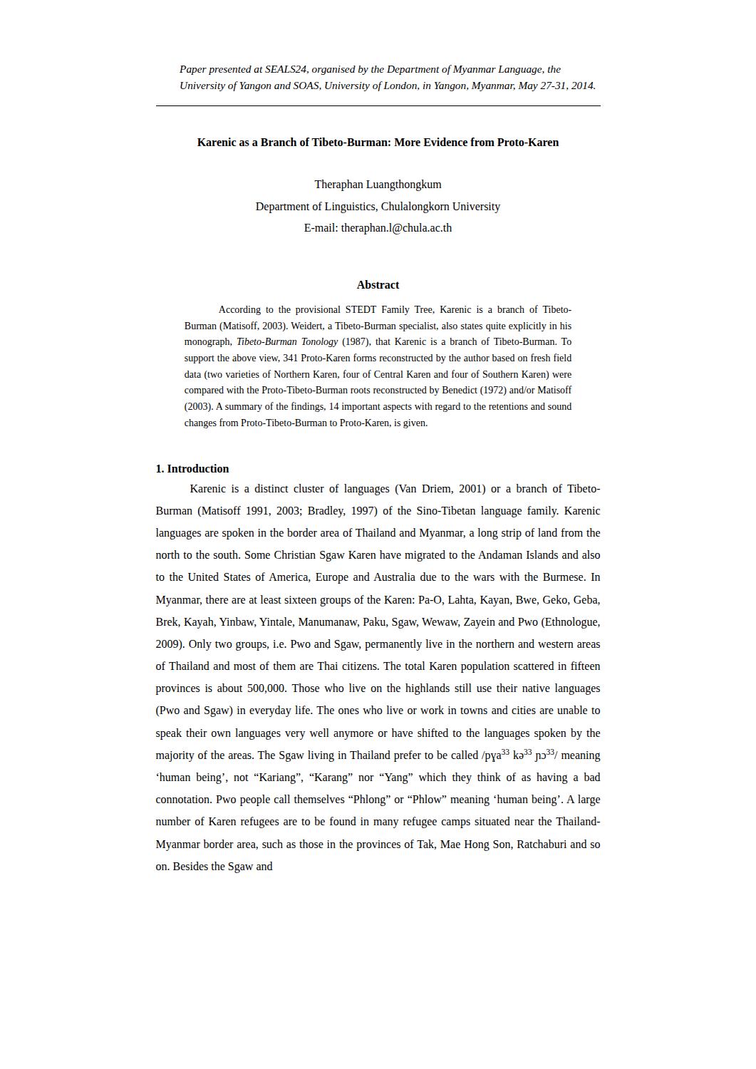Paper presented at SEALS24, organised by the Department of Myanmar Language, the University of Yangon and SOAS, University of London, in Yangon, Myanmar, May 27-31, 2014.
Karenic as a Branch of Tibeto-Burman: More Evidence from Proto-Karen
Theraphan Luangthongkum
Department of Linguistics, Chulalongkorn University
E-mail: theraphan.l@chula.ac.th
Abstract
According to the provisional STEDT Family Tree, Karenic is a branch of Tibeto-Burman (Matisoff, 2003). Weidert, a Tibeto-Burman specialist, also states quite explicitly in his monograph, Tibeto-Burman Tonology (1987), that Karenic is a branch of Tibeto-Burman. To support the above view, 341 Proto-Karen forms reconstructed by the author based on fresh field data (two varieties of Northern Karen, four of Central Karen and four of Southern Karen) were compared with the Proto-Tibeto-Burman roots reconstructed by Benedict (1972) and/or Matisoff (2003). A summary of the findings, 14 important aspects with regard to the retentions and sound changes from Proto-Tibeto-Burman to Proto-Karen, is given.
1. Introduction
Karenic is a distinct cluster of languages (Van Driem, 2001) or a branch of Tibeto-Burman (Matisoff 1991, 2003; Bradley, 1997) of the Sino-Tibetan language family. Karenic languages are spoken in the border area of Thailand and Myanmar, a long strip of land from the north to the south. Some Christian Sgaw Karen have migrated to the Andaman Islands and also to the United States of America, Europe and Australia due to the wars with the Burmese. In Myanmar, there are at least sixteen groups of the Karen: Pa-O, Lahta, Kayan, Bwe, Geko, Geba, Brek, Kayah, Yinbaw, Yintale, Manumanaw, Paku, Sgaw, Wewaw, Zayein and Pwo (Ethnologue, 2009). Only two groups, i.e. Pwo and Sgaw, permanently live in the northern and western areas of Thailand and most of them are Thai citizens. The total Karen population scattered in fifteen provinces is about 500,000. Those who live on the highlands still use their native languages (Pwo and Sgaw) in everyday life. The ones who live or work in towns and cities are unable to speak their own languages very well anymore or have shifted to the languages spoken by the majority of the areas. The Sgaw living in Thailand prefer to be called /pɣa33 kə33 ɲɔ33/ meaning ‘human being’, not “Kariang”, “Karang” nor “Yang” which they think of as having a bad connotation. Pwo people call themselves “Phlong” or “Phlow” meaning ‘human being’. A large number of Karen refugees are to be found in many refugee camps situated near the Thailand-Myanmar border area, such as those in the provinces of Tak, Mae Hong Son, Ratchaburi and so on. Besides the Sgaw and